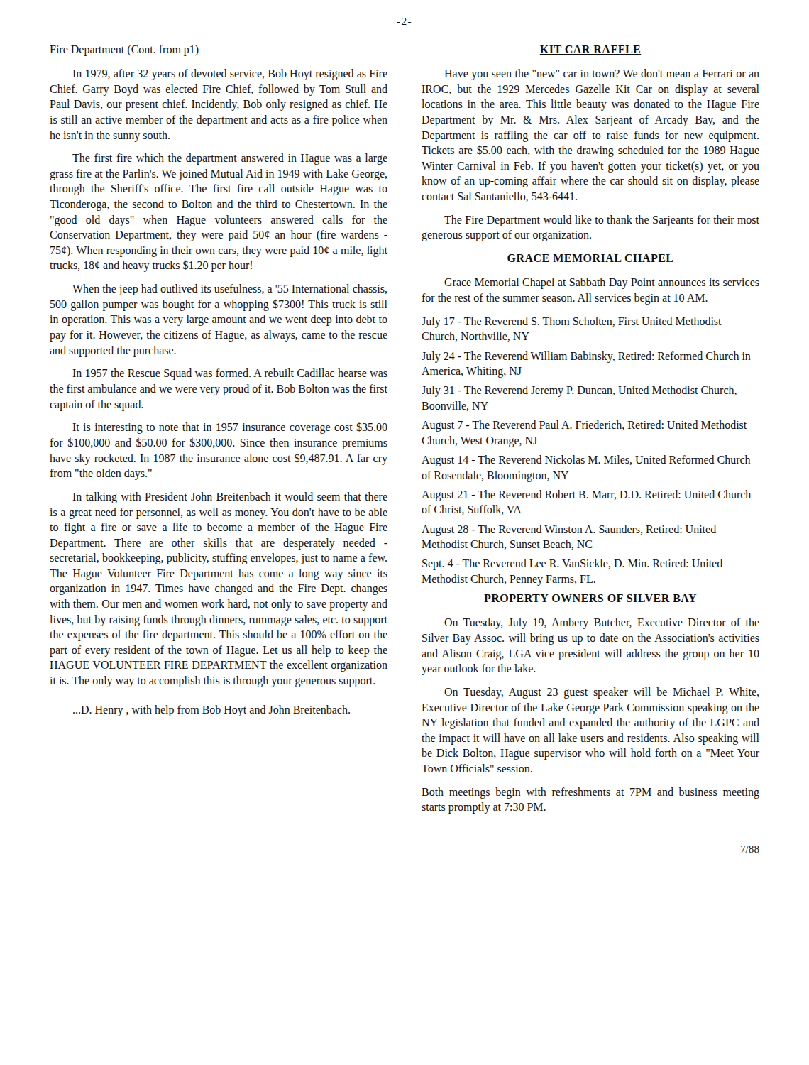-2-
Fire Department (Cont. from p1)
In 1979, after 32 years of devoted service, Bob Hoyt resigned as Fire Chief. Garry Boyd was elected Fire Chief, followed by Tom Stull and Paul Davis, our present chief. Incidently, Bob only resigned as chief. He is still an active member of the department and acts as a fire police when he isn't in the sunny south.
The first fire which the department answered in Hague was a large grass fire at the Parlin's. We joined Mutual Aid in 1949 with Lake George, through the Sheriff's office. The first fire call outside Hague was to Ticonderoga, the second to Bolton and the third to Chestertown. In the "good old days" when Hague volunteers answered calls for the Conservation Department, they were paid 50¢ an hour (fire wardens - 75¢). When responding in their own cars, they were paid 10¢ a mile, light trucks, 18¢ and heavy trucks $1.20 per hour!
When the jeep had outlived its usefulness, a '55 International chassis, 500 gallon pumper was bought for a whopping $7300! This truck is still in operation. This was a very large amount and we went deep into debt to pay for it. However, the citizens of Hague, as always, came to the rescue and supported the purchase.
In 1957 the Rescue Squad was formed. A rebuilt Cadillac hearse was the first ambulance and we were very proud of it. Bob Bolton was the first captain of the squad.
It is interesting to note that in 1957 insurance coverage cost $35.00 for $100,000 and $50.00 for $300,000. Since then insurance premiums have sky rocketed. In 1987 the insurance alone cost $9,487.91. A far cry from "the olden days."
In talking with President John Breitenbach it would seem that there is a great need for personnel, as well as money. You don't have to be able to fight a fire or save a life to become a member of the Hague Fire Department. There are other skills that are desperately needed - secretarial, bookkeeping, publicity, stuffing envelopes, just to name a few. The Hague Volunteer Fire Department has come a long way since its organization in 1947. Times have changed and the Fire Dept. changes with them. Our men and women work hard, not only to save property and lives, but by raising funds through dinners, rummage sales, etc. to support the expenses of the fire department. This should be a 100% effort on the part of every resident of the town of Hague. Let us all help to keep the HAGUE VOLUNTEER FIRE DEPARTMENT the excellent organization it is. The only way to accomplish this is through your generous support.
...D. Henry , with help from Bob Hoyt and John Breitenbach.
Kit Car Raffle
Have you seen the "new" car in town? We don't mean a Ferrari or an IROC, but the 1929 Mercedes Gazelle Kit Car on display at several locations in the area. This little beauty was donated to the Hague Fire Department by Mr. & Mrs. Alex Sarjeant of Arcady Bay, and the Department is raffling the car off to raise funds for new equipment. Tickets are $5.00 each, with the drawing scheduled for the 1989 Hague Winter Carnival in Feb. If you haven't gotten your ticket(s) yet, or you know of an up-coming affair where the car should sit on display, please contact Sal Santaniello, 543-6441.
The Fire Department would like to thank the Sarjeants for their most generous support of our organization.
Grace Memorial Chapel
Grace Memorial Chapel at Sabbath Day Point announces its services for the rest of the summer season. All services begin at 10 AM.
July 17 - The Reverend S. Thom Scholten, First United Methodist Church, Northville, NY
July 24 - The Reverend William Babinsky, Retired: Reformed Church in America, Whiting, NJ
July 31 - The Reverend Jeremy P. Duncan, United Methodist Church, Boonville, NY
August 7 - The Reverend Paul A. Friederich, Retired: United Methodist Church, West Orange, NJ
August 14 - The Reverend Nickolas M. Miles, United Reformed Church of Rosendale, Bloomington, NY
August 21 - The Reverend Robert B. Marr, D.D. Retired: United Church of Christ, Suffolk, VA
August 28 - The Reverend Winston A. Saunders, Retired: United Methodist Church, Sunset Beach, NC
Sept. 4 - The Reverend Lee R. VanSickle, D. Min. Retired: United Methodist Church, Penney Farms, FL.
Property Owners of Silver Bay
On Tuesday, July 19, Ambery Butcher, Executive Director of the Silver Bay Assoc. will bring us up to date on the Association's activities and Alison Craig, LGA vice president will address the group on her 10 year outlook for the lake.
On Tuesday, August 23 guest speaker will be Michael P. White, Executive Director of the Lake George Park Commission speaking on the NY legislation that funded and expanded the authority of the LGPC and the impact it will have on all lake users and residents. Also speaking will be Dick Bolton, Hague supervisor who will hold forth on a "Meet Your Town Officials" session.
Both meetings begin with refreshments at 7PM and business meeting starts promptly at 7:30 PM.
7/88